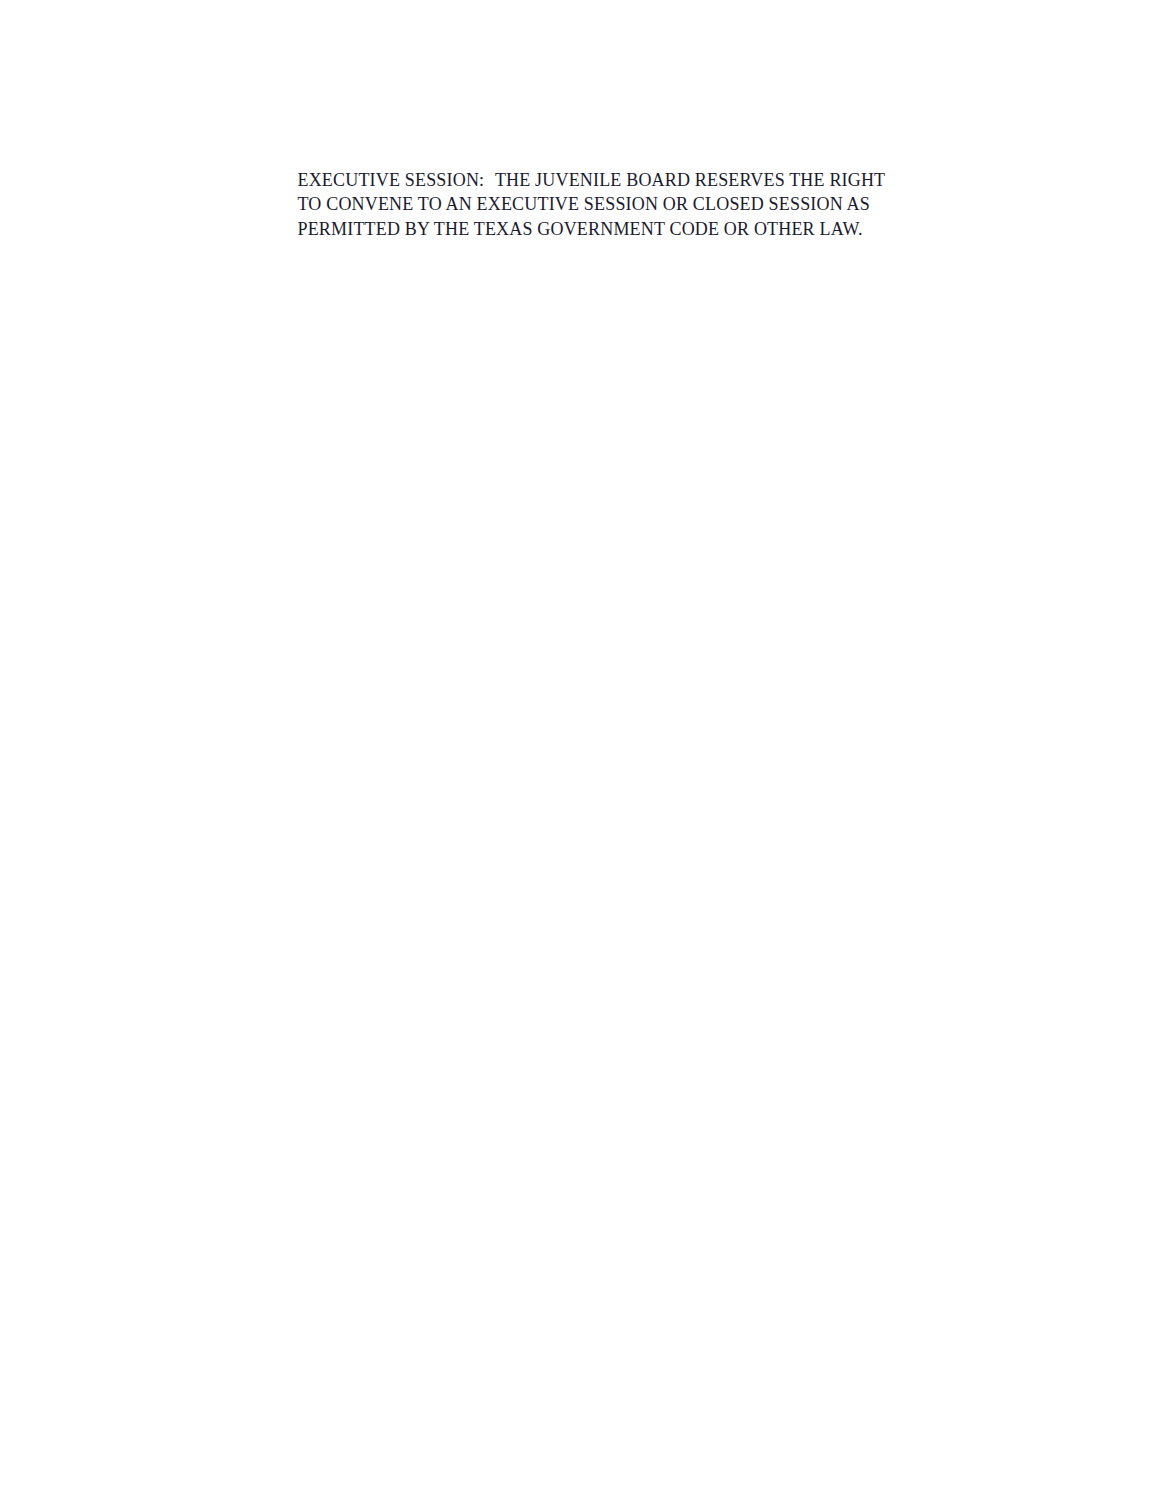EXECUTIVE SESSION: THE JUVENILE BOARD RESERVES THE RIGHT TO CONVENE TO AN EXECUTIVE SESSION OR CLOSED SESSION AS PERMITTED BY THE TEXAS GOVERNMENT CODE OR OTHER LAW.